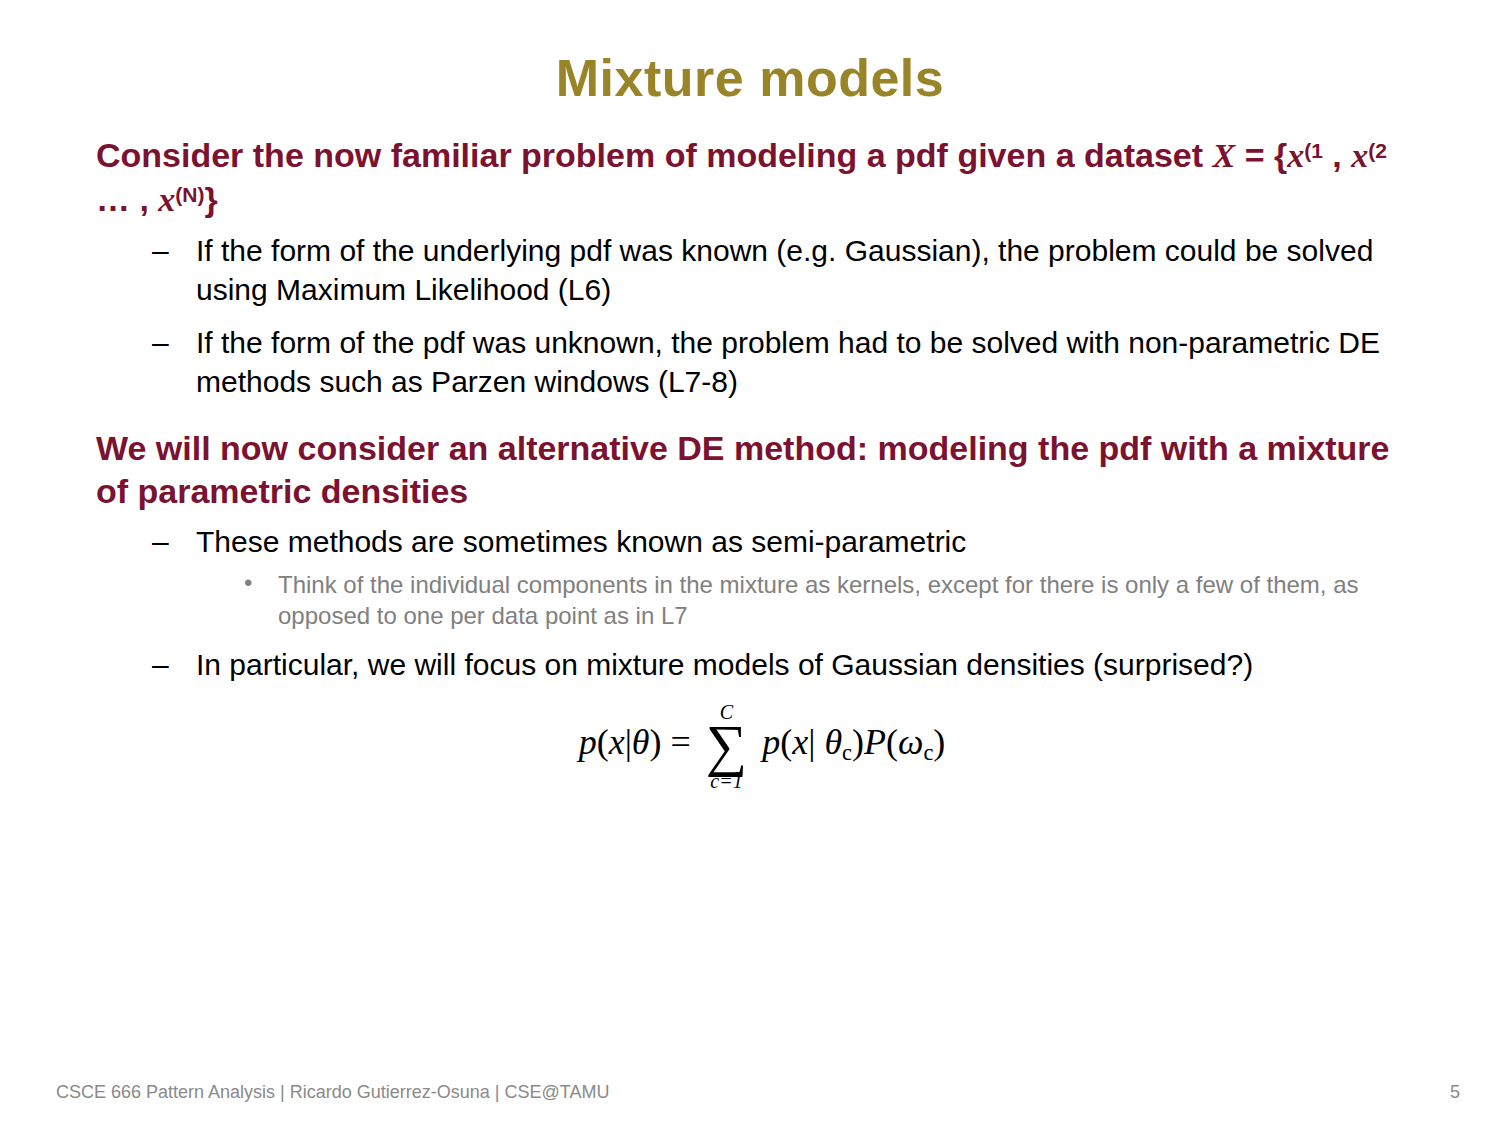Mixture models
Consider the now familiar problem of modeling a pdf given a dataset X = {x(1 , x(2 … , x(N)}
If the form of the underlying pdf was known (e.g. Gaussian), the problem could be solved using Maximum Likelihood (L6)
If the form of the pdf was unknown, the problem had to be solved with non-parametric DE methods such as Parzen windows (L7-8)
We will now consider an alternative DE method: modeling the pdf with a mixture of parametric densities
These methods are sometimes known as semi-parametric
Think of the individual components in the mixture as kernels, except for there is only a few of them, as opposed to one per data point as in L7
In particular, we will focus on mixture models of Gaussian densities (surprised?)
p(x|θ) = C ∑ c=1 p(x| θc)P(ωc)
CSCE 666 Pattern Analysis | Ricardo Gutierrez-Osuna | CSE@TAMU 5